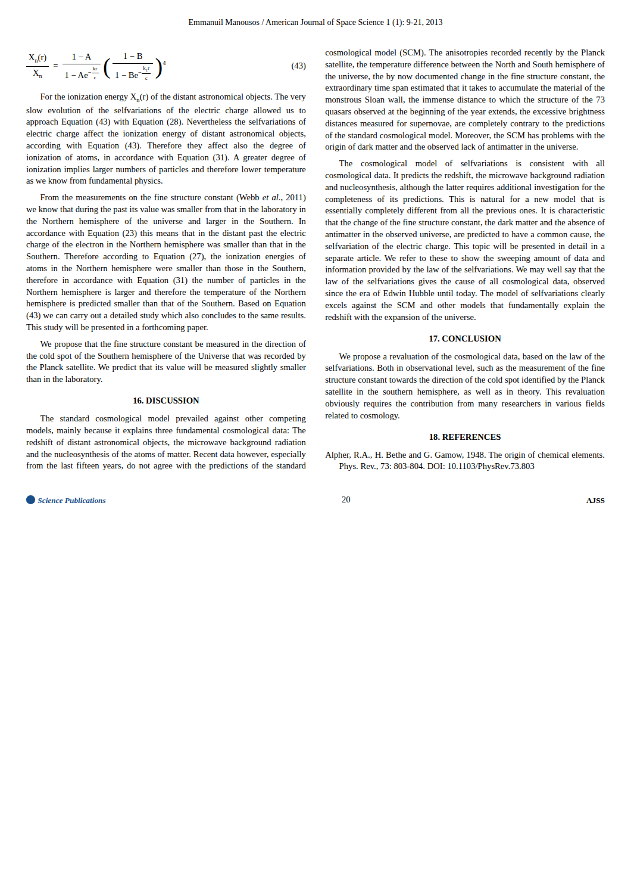Emmanuil Manousos / American Journal of Space Science 1 (1): 9-21, 2013
Xn(r) Xn = 1 − A 1 − Ae−kr c ( 1 − B 1 − Be−k1r c ) 4
(43)
For the ionization energy Xn(r) of the distant astronomical objects. The very slow evolution of the selfvariations of the electric charge allowed us to approach Equation (43) with Equation (28). Nevertheless the selfvariations of electric charge affect the ionization energy of distant astronomical objects, according with Equation (43). Therefore they affect also the degree of ionization of atoms, in accordance with Equation (31). A greater degree of ionization implies larger numbers of particles and therefore lower temperature as we know from fundamental physics.
From the measurements on the fine structure constant (Webb et al., 2011) we know that during the past its value was smaller from that in the laboratory in the Northern hemisphere of the universe and larger in the Southern. In accordance with Equation (23) this means that in the distant past the electric charge of the electron in the Northern hemisphere was smaller than that in the Southern. Therefore according to Equation (27), the ionization energies of atoms in the Northern hemisphere were smaller than those in the Southern, therefore in accordance with Equation (31) the number of particles in the Northern hemisphere is larger and therefore the temperature of the Northern hemisphere is predicted smaller than that of the Southern. Based on Equation (43) we can carry out a detailed study which also concludes to the same results. This study will be presented in a forthcoming paper.
We propose that the fine structure constant be measured in the direction of the cold spot of the Southern hemisphere of the Universe that was recorded by the Planck satellite. We predict that its value will be measured slightly smaller than in the laboratory.
16. DISCUSSION
The standard cosmological model prevailed against other competing models, mainly because it explains three fundamental cosmological data: The redshift of distant astronomical objects, the microwave background radiation and the nucleosynthesis of the atoms of matter. Recent data however, especially from the last fifteen years, do not agree with the predictions of the standard cosmological model (SCM). The anisotropies recorded recently by the Planck satellite, the temperature difference between the North and South hemisphere of the universe, the by now documented change in the fine structure constant, the extraordinary time span estimated that it takes to accumulate the material of the monstrous Sloan wall, the immense distance to which the structure of the 73 quasars observed at the beginning of the year extends, the excessive brightness distances measured for supernovae, are completely contrary to the predictions of the standard cosmological model. Moreover, the SCM has problems with the origin of dark matter and the observed lack of antimatter in the universe.
The cosmological model of selfvariations is consistent with all cosmological data. It predicts the redshift, the microwave background radiation and nucleosynthesis, although the latter requires additional investigation for the completeness of its predictions. This is natural for a new model that is essentially completely different from all the previous ones. It is characteristic that the change of the fine structure constant, the dark matter and the absence of antimatter in the observed universe, are predicted to have a common cause, the selfvariation of the electric charge. This topic will be presented in detail in a separate article. We refer to these to show the sweeping amount of data and information provided by the law of the selfvariations. We may well say that the law of the selfvariations gives the cause of all cosmological data, observed since the era of Edwin Hubble until today. The model of selfvariations clearly excels against the SCM and other models that fundamentally explain the redshift with the expansion of the universe.
17. CONCLUSION
We propose a revaluation of the cosmological data, based on the law of the selfvariations. Both in observational level, such as the measurement of the fine structure constant towards the direction of the cold spot identified by the Planck satellite in the southern hemisphere, as well as in theory. This revaluation obviously requires the contribution from many researchers in various fields related to cosmology.
18. REFERENCES
Alpher, R.A., H. Bethe and G. Gamow, 1948. The origin of chemical elements. Phys. Rev., 73: 803-804. DOI: 10.1103/PhysRev.73.803
Science Publications
20
AJSS